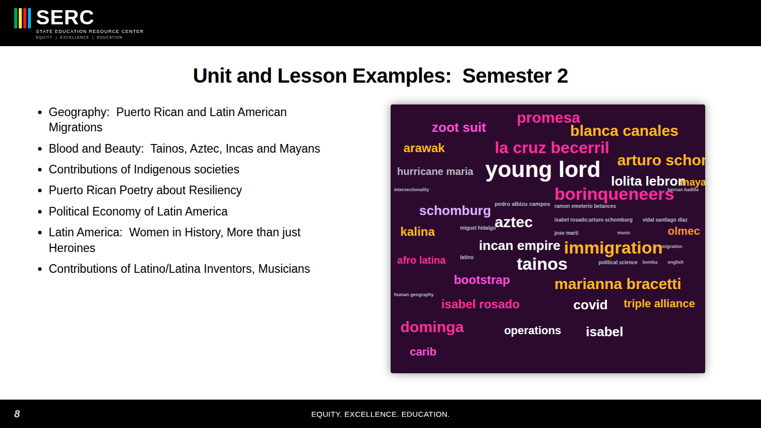SERC STATE EDUCATION RESOURCE CENTER EQUITY | EXCELLENCE | EDUCATION
Unit and Lesson Examples: Semester 2
Geography: Puerto Rican and Latin American Migrations
Blood and Beauty: Tainos, Aztec, Incas and Mayans
Contributions of Indigenous societies
Puerto Rican Poetry about Resiliency
Political Economy of Latin America
Latin America: Women in History, More than just Heroines
Contributions of Latino/Latina Inventors, Musicians
promesa zoot suit blanca canales arawak la cruz becerril arturo schomburg hurricane maria young lord lolita lebron maya intersectionality borinqueneers hernan badilla schomburg pedro albizu campos ramon emeterio betances aztec isabel rosado;arturo schomburg vidal santiago diaz kalina miguel hidalgo jose marti music olmec incan empire immigration migration afro latina latino tainos political science bomba english bootstrap marianna bracetti human geography isabel rosado covid triple alliance dominga operations isabel carib
8 EQUITY. EXCELLENCE. EDUCATION.